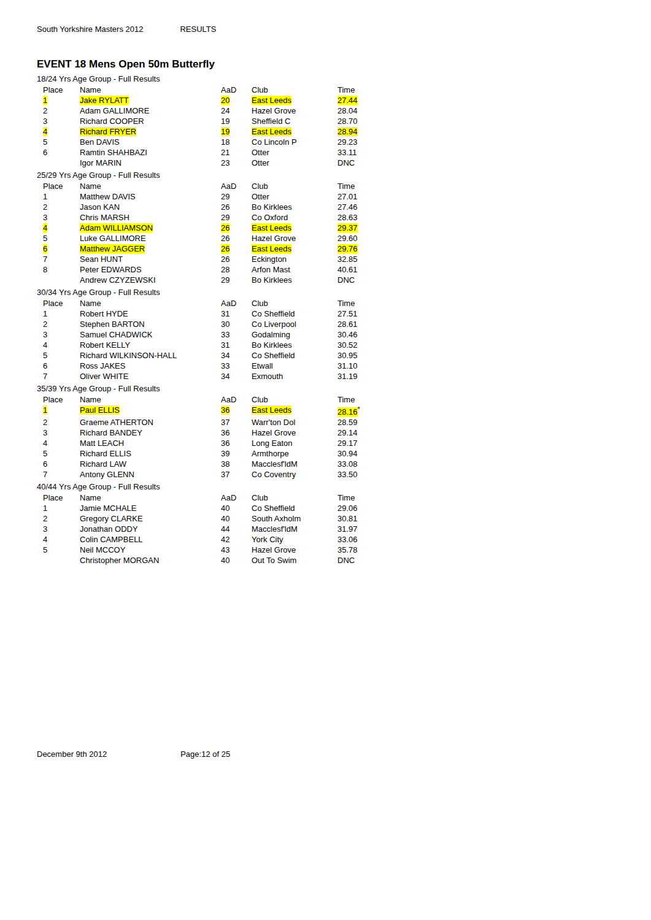South Yorkshire Masters 2012
RESULTS
EVENT 18 Mens Open 50m Butterfly
18/24 Yrs Age Group - Full Results
| Place | Name | AaD | Club | Time |
| --- | --- | --- | --- | --- |
| 1 | Jake RYLATT | 20 | East Leeds | 27.44 |
| 2 | Adam GALLIMORE | 24 | Hazel Grove | 28.04 |
| 3 | Richard COOPER | 19 | Sheffield C | 28.70 |
| 4 | Richard FRYER | 19 | East Leeds | 28.94 |
| 5 | Ben DAVIS | 18 | Co Lincoln P | 29.23 |
| 6 | Ramtin SHAHBAZI | 21 | Otter | 33.11 |
| | Igor MARIN | 23 | Otter | DNC |
25/29 Yrs Age Group - Full Results
| Place | Name | AaD | Club | Time |
| --- | --- | --- | --- | --- |
| 1 | Matthew DAVIS | 29 | Otter | 27.01 |
| 2 | Jason KAN | 26 | Bo Kirklees | 27.46 |
| 3 | Chris MARSH | 29 | Co Oxford | 28.63 |
| 4 | Adam WILLIAMSON | 26 | East Leeds | 29.37 |
| 5 | Luke GALLIMORE | 26 | Hazel Grove | 29.60 |
| 6 | Matthew JAGGER | 26 | East Leeds | 29.76 |
| 7 | Sean HUNT | 26 | Eckington | 32.85 |
| 8 | Peter EDWARDS | 28 | Arfon Mast | 40.61 |
| | Andrew CZYZEWSKI | 29 | Bo Kirklees | DNC |
30/34 Yrs Age Group - Full Results
| Place | Name | AaD | Club | Time |
| --- | --- | --- | --- | --- |
| 1 | Robert HYDE | 31 | Co Sheffield | 27.51 |
| 2 | Stephen BARTON | 30 | Co Liverpool | 28.61 |
| 3 | Samuel CHADWICK | 33 | Godalming | 30.46 |
| 4 | Robert KELLY | 31 | Bo Kirklees | 30.52 |
| 5 | Richard WILKINSON-HALL | 34 | Co Sheffield | 30.95 |
| 6 | Ross JAKES | 33 | Etwall | 31.10 |
| 7 | Oliver WHITE | 34 | Exmouth | 31.19 |
35/39 Yrs Age Group - Full Results
| Place | Name | AaD | Club | Time |
| --- | --- | --- | --- | --- |
| 1 | Paul ELLIS | 36 | East Leeds | 28.16 * |
| 2 | Graeme ATHERTON | 37 | Warr'ton Dol | 28.59 |
| 3 | Richard BANDEY | 36 | Hazel Grove | 29.14 |
| 4 | Matt LEACH | 36 | Long Eaton | 29.17 |
| 5 | Richard ELLIS | 39 | Armthorpe | 30.94 |
| 6 | Richard LAW | 38 | Macclesf'ldM | 33.08 |
| 7 | Antony GLENN | 37 | Co Coventry | 33.50 |
40/44 Yrs Age Group - Full Results
| Place | Name | AaD | Club | Time |
| --- | --- | --- | --- | --- |
| 1 | Jamie MCHALE | 40 | Co Sheffield | 29.06 |
| 2 | Gregory CLARKE | 40 | South Axholm | 30.81 |
| 3 | Jonathan ODDY | 44 | Macclesf'ldM | 31.97 |
| 4 | Colin CAMPBELL | 42 | York City | 33.06 |
| 5 | Neil MCCOY | 43 | Hazel Grove | 35.78 |
| | Christopher MORGAN | 40 | Out To Swim | DNC |
December 9th 2012
Page:12 of 25